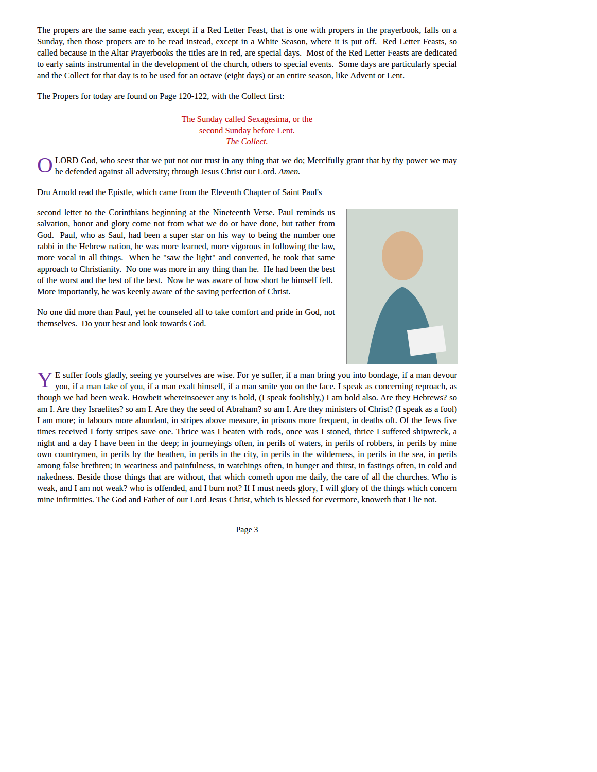The propers are the same each year, except if a Red Letter Feast, that is one with propers in the prayerbook, falls on a Sunday, then those propers are to be read instead, except in a White Season, where it is put off. Red Letter Feasts, so called because in the Altar Prayerbooks the titles are in red, are special days. Most of the Red Letter Feasts are dedicated to early saints instrumental in the development of the church, others to special events. Some days are particularly special and the Collect for that day is to be used for an octave (eight days) or an entire season, like Advent or Lent.
The Propers for today are found on Page 120-122, with the Collect first:
The Sunday called Sexagesima, or the
second Sunday before Lent.
The Collect.
OLORD God, who seest that we put not our trust in any thing that we do; Mercifully grant that by thy power we may be defended against all adversity; through Jesus Christ our Lord. Amen.
Dru Arnold read the Epistle, which came from the Eleventh Chapter of Saint Paul's
second letter to the Corinthians beginning at the Nineteenth Verse. Paul reminds us salvation, honor and glory come not from what we do or have done, but rather from God. Paul, who as Saul, had been a super star on his way to being the number one rabbi in the Hebrew nation, he was more learned, more vigorous in following the law, more vocal in all things. When he "saw the light" and converted, he took that same approach to Christianity. No one was more in any thing than he. He had been the best of the worst and the best of the best. Now he was aware of how short he himself fell. More importantly, he was keenly aware of the saving perfection of Christ.
No one did more than Paul, yet he counseled all to take comfort and pride in God, not themselves. Do your best and look towards God.
YE suffer fools gladly, seeing ye yourselves are wise. For ye suffer, if a man bring you into bondage, if a man devour you, if a man take of you, if a man exalt himself, if a man smite you on the face. I speak as concerning reproach, as though we had been weak. Howbeit whereinsoever any is bold, (I speak foolishly,) I am bold also. Are they Hebrews? so am I. Are they Israelites? so am I. Are they the seed of Abraham? so am I. Are they ministers of Christ? (I speak as a fool) I am more; in labours more abundant, in stripes above measure, in prisons more frequent, in deaths oft. Of the Jews five times received I forty stripes save one. Thrice was I beaten with rods, once was I stoned, thrice I suffered shipwreck, a night and a day I have been in the deep; in journeyings often, in perils of waters, in perils of robbers, in perils by mine own countrymen, in perils by the heathen, in perils in the city, in perils in the wilderness, in perils in the sea, in perils among false brethren; in weariness and painfulness, in watchings often, in hunger and thirst, in fastings often, in cold and nakedness. Beside those things that are without, that which cometh upon me daily, the care of all the churches. Who is weak, and I am not weak? who is offended, and I burn not? If I must needs glory, I will glory of the things which concern mine infirmities. The God and Father of our Lord Jesus Christ, which is blessed for evermore, knoweth that I lie not.
Page 3